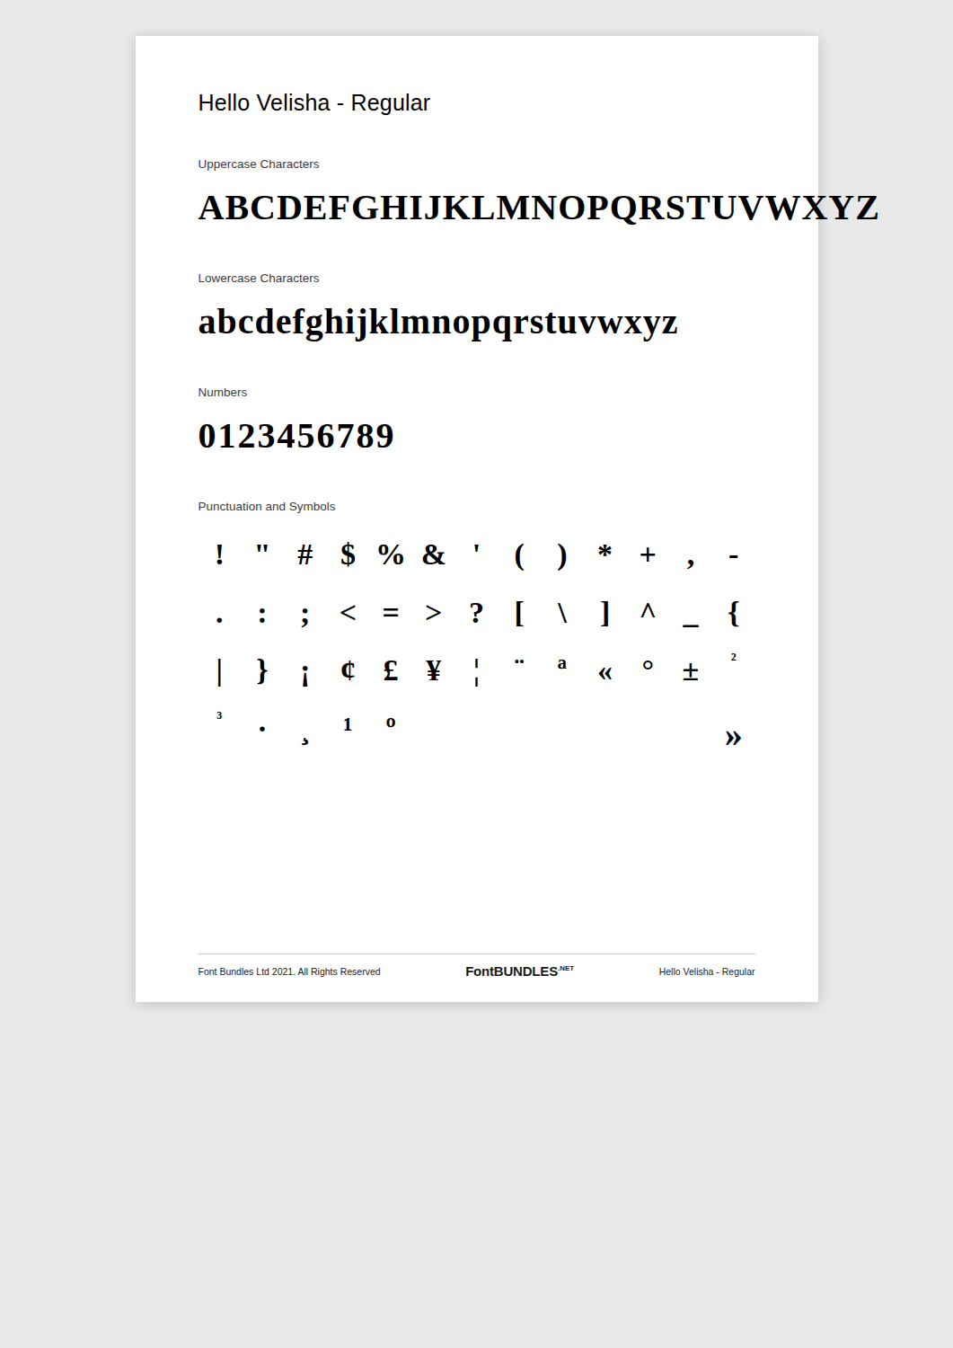Hello Velisha - Regular
Uppercase Characters
ABCDEFGHIJKLMNOPQRSTUVWXYZ
Lowercase Characters
abcdefghijklmnopqrstuvwxyz
Numbers
0123456789
Punctuation and Symbols
!"#$%&'()*+,- .:;<=>?[\]^_{ |}¡¢£¥¦¨ª«°±² ³·¸¹ º »
Font Bundles Ltd 2021. All Rights Reserved FontBUNDLES.NET Hello Velisha - Regular